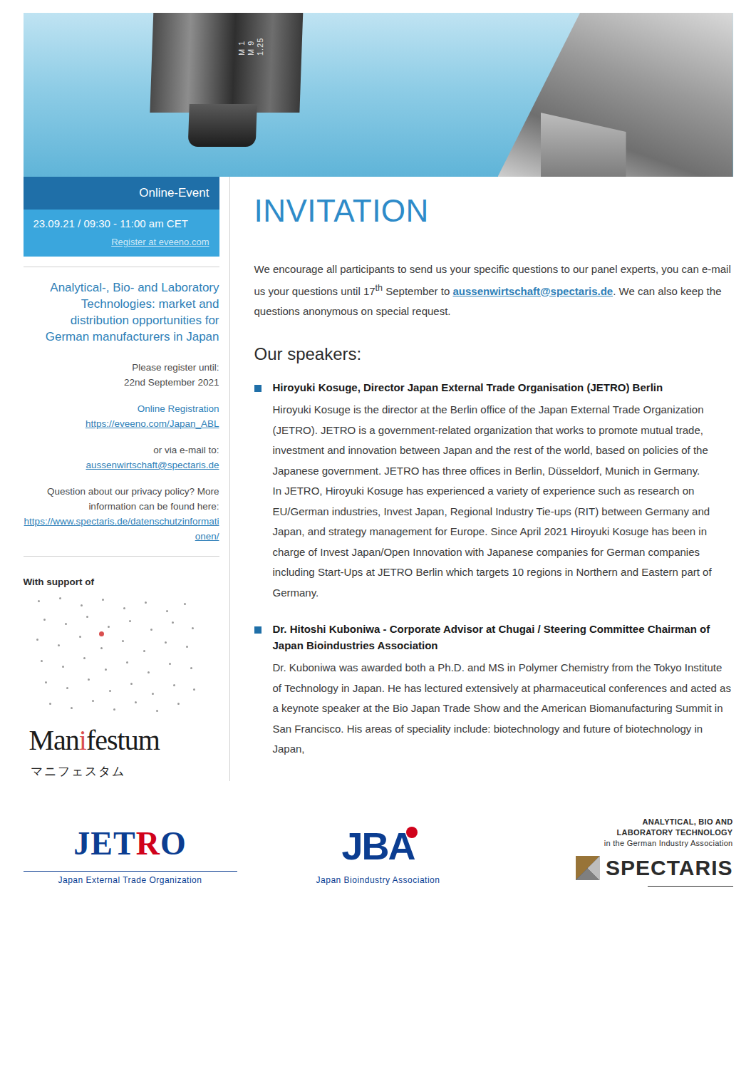M 1
M 9
1.25
Online-Event
23.09.21 / 09:30 - 11:00 am CET Register at eveeno.com
Analytical-, Bio- and Laboratory
Technologies: market and
distribution opportunities for
German manufacturers in Japan
Please register until:
22nd September 2021
Online Registration
https://eveeno.com/Japan_ABL
or via e-mail to:
aussenwirtschaft@spectaris.de
Question about our privacy policy? More information can be found here:
https://www.spectaris.de/datenschutzinformationen/
With support of
Manifestum
マニフェスタム
INVITATION
We encourage all participants to send us your specific questions to our panel experts, you can e-mail us your questions until 17th September to aussenwirtschaft@spectaris.de. We can also keep the questions anonymous on special request.
Our speakers:
Hiroyuki Kosuge, Director Japan External Trade Organisation (JETRO) Berlin
Hiroyuki Kosuge is the director at the Berlin office of the Japan External Trade Organization (JETRO). JETRO is a government-related organization that works to promote mutual trade, investment and innovation between Japan and the rest of the world, based on policies of the Japanese government. JETRO has three offices in Berlin, Düsseldorf, Munich in Germany.
In JETRO, Hiroyuki Kosuge has experienced a variety of experience such as research on EU/German industries, Invest Japan, Regional Industry Tie-ups (RIT) between Germany and Japan, and strategy management for Europe. Since April 2021 Hiroyuki Kosuge has been in charge of Invest Japan/Open Innovation with Japanese companies for German companies including Start-Ups at JETRO Berlin which targets 10 regions in Northern and Eastern part of Germany.
Dr. Hitoshi Kuboniwa - Corporate Advisor at Chugai / Steering Committee Chairman of Japan Bioindustries Association
Dr. Kuboniwa was awarded both a Ph.D. and MS in Polymer Chemistry from the Tokyo Institute of Technology in Japan. He has lectured extensively at pharmaceutical conferences and acted as a keynote speaker at the Bio Japan Trade Show and the American Biomanufacturing Summit in San Francisco. His areas of speciality include: biotechnology and future of biotechnology in Japan,
JETRO
Japan External Trade Organization
JBA
Japan Bioindustry Association
ANALYTICAL, BIO AND
LABORATORY TECHNOLOGY
in the German Industry Association
SPECTARIS